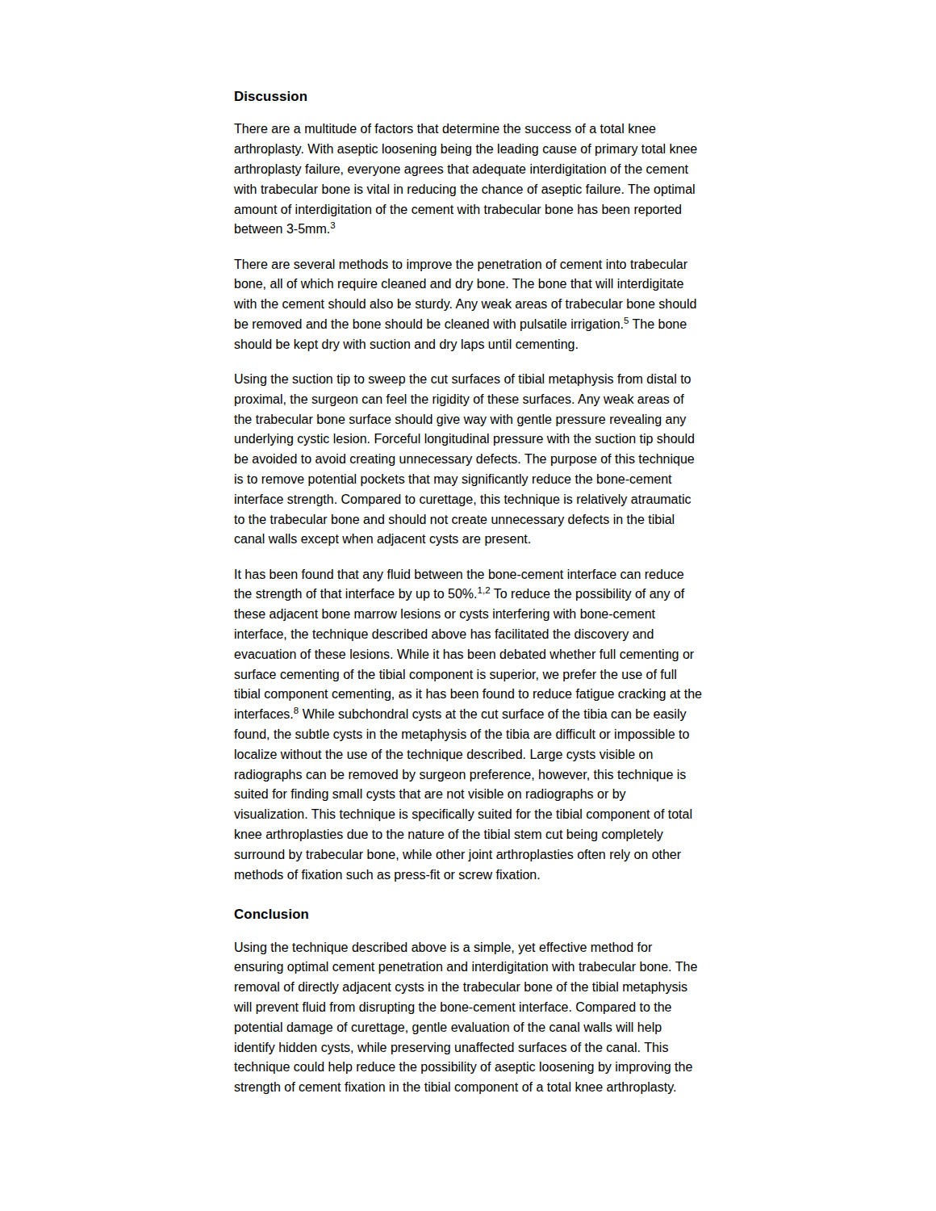Discussion
There are a multitude of factors that determine the success of a total knee arthroplasty. With aseptic loosening being the leading cause of primary total knee arthroplasty failure, everyone agrees that adequate interdigitation of the cement with trabecular bone is vital in reducing the chance of aseptic failure. The optimal amount of interdigitation of the cement with trabecular bone has been reported between 3-5mm.3
There are several methods to improve the penetration of cement into trabecular bone, all of which require cleaned and dry bone. The bone that will interdigitate with the cement should also be sturdy. Any weak areas of trabecular bone should be removed and the bone should be cleaned with pulsatile irrigation.5 The bone should be kept dry with suction and dry laps until cementing.
Using the suction tip to sweep the cut surfaces of tibial metaphysis from distal to proximal, the surgeon can feel the rigidity of these surfaces. Any weak areas of the trabecular bone surface should give way with gentle pressure revealing any underlying cystic lesion. Forceful longitudinal pressure with the suction tip should be avoided to avoid creating unnecessary defects. The purpose of this technique is to remove potential pockets that may significantly reduce the bone-cement interface strength. Compared to curettage, this technique is relatively atraumatic to the trabecular bone and should not create unnecessary defects in the tibial canal walls except when adjacent cysts are present.
It has been found that any fluid between the bone-cement interface can reduce the strength of that interface by up to 50%.1,2 To reduce the possibility of any of these adjacent bone marrow lesions or cysts interfering with bone-cement interface, the technique described above has facilitated the discovery and evacuation of these lesions. While it has been debated whether full cementing or surface cementing of the tibial component is superior, we prefer the use of full tibial component cementing, as it has been found to reduce fatigue cracking at the interfaces.8 While subchondral cysts at the cut surface of the tibia can be easily found, the subtle cysts in the metaphysis of the tibia are difficult or impossible to localize without the use of the technique described. Large cysts visible on radiographs can be removed by surgeon preference, however, this technique is suited for finding small cysts that are not visible on radiographs or by visualization. This technique is specifically suited for the tibial component of total knee arthroplasties due to the nature of the tibial stem cut being completely surround by trabecular bone, while other joint arthroplasties often rely on other methods of fixation such as press-fit or screw fixation.
Conclusion
Using the technique described above is a simple, yet effective method for ensuring optimal cement penetration and interdigitation with trabecular bone. The removal of directly adjacent cysts in the trabecular bone of the tibial metaphysis will prevent fluid from disrupting the bone-cement interface. Compared to the potential damage of curettage, gentle evaluation of the canal walls will help identify hidden cysts, while preserving unaffected surfaces of the canal. This technique could help reduce the possibility of aseptic loosening by improving the strength of cement fixation in the tibial component of a total knee arthroplasty.